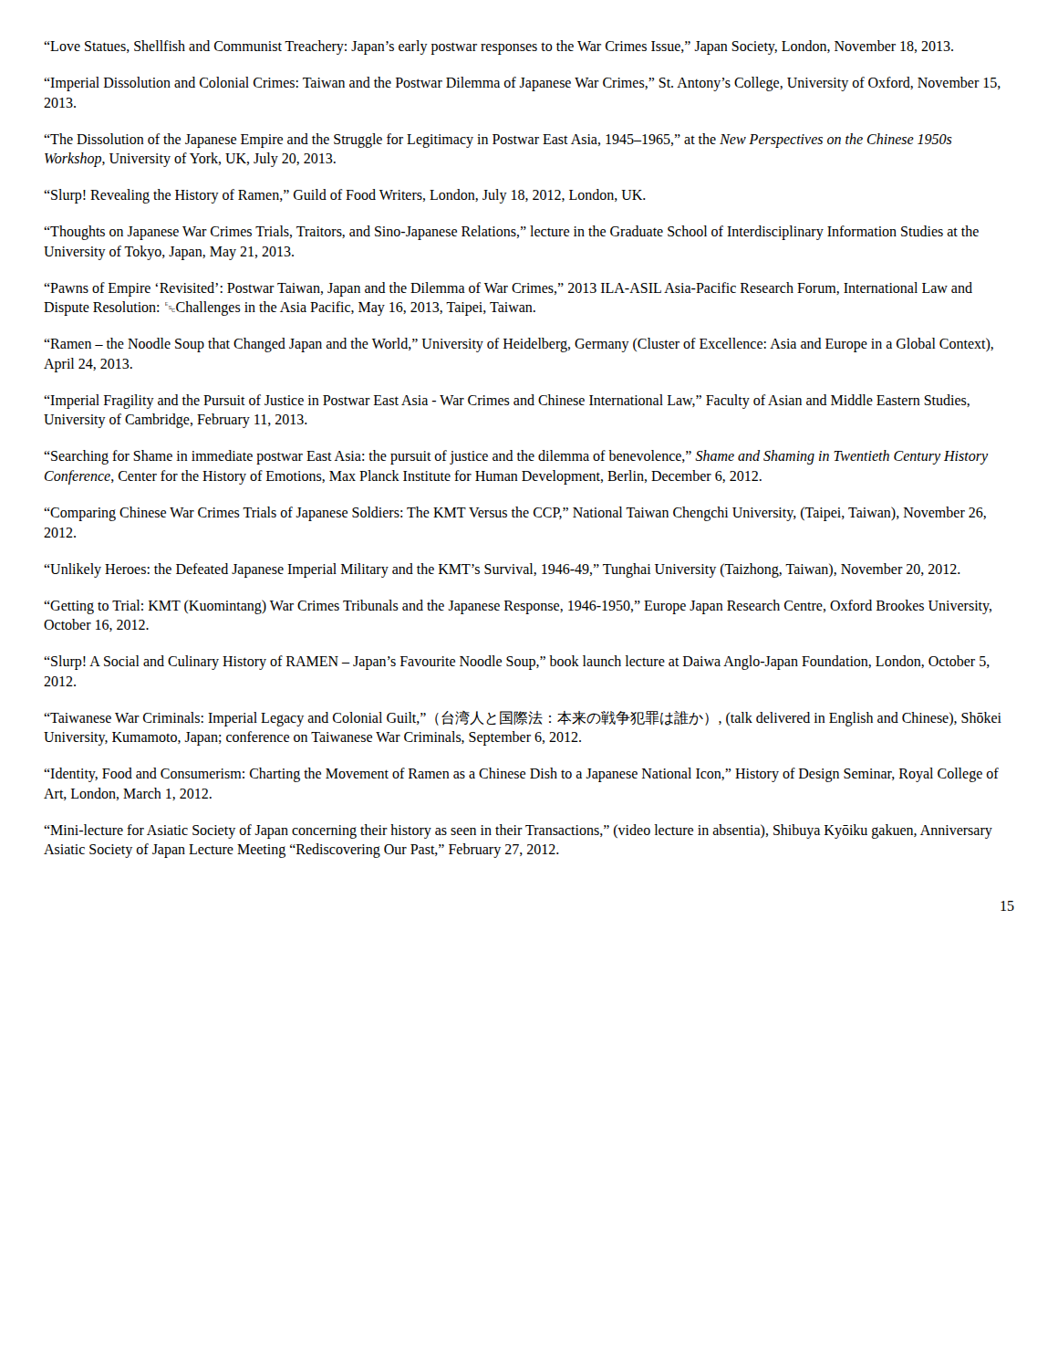“Love Statues, Shellfish and Communist Treachery: Japan’s early postwar responses to the War Crimes Issue,” Japan Society, London, November 18, 2013.
“Imperial Dissolution and Colonial Crimes: Taiwan and the Postwar Dilemma of Japanese War Crimes,” St. Antony’s College, University of Oxford, November 15, 2013.
“The Dissolution of the Japanese Empire and the Struggle for Legitimacy in Postwar East Asia, 1945–1965,” at the New Perspectives on the Chinese 1950s Workshop, University of York, UK, July 20, 2013.
“Slurp! Revealing the History of Ramen,” Guild of Food Writers, London, July 18, 2012, London, UK.
“Thoughts on Japanese War Crimes Trials, Traitors, and Sino-Japanese Relations,” lecture in the Graduate School of Interdisciplinary Information Studies at the University of Tokyo, Japan, May 21, 2013.
“Pawns of Empire ‘Revisited’: Postwar Taiwan, Japan and the Dilemma of War Crimes,” 2013 ILA-ASIL Asia-Pacific Research Forum, International Law and Dispute Resolution: ␛Challenges in the Asia Pacific, May 16, 2013, Taipei, Taiwan.
“Ramen – the Noodle Soup that Changed Japan and the World,” University of Heidelberg, Germany (Cluster of Excellence: Asia and Europe in a Global Context), April 24, 2013.
“Imperial Fragility and the Pursuit of Justice in Postwar East Asia - War Crimes and Chinese International Law,” Faculty of Asian and Middle Eastern Studies, University of Cambridge, February 11, 2013.
“Searching for Shame in immediate postwar East Asia: the pursuit of justice and the dilemma of benevolence,” Shame and Shaming in Twentieth Century History Conference, Center for the History of Emotions, Max Planck Institute for Human Development, Berlin, December 6, 2012.
“Comparing Chinese War Crimes Trials of Japanese Soldiers: The KMT Versus the CCP,” National Taiwan Chengchi University, (Taipei, Taiwan), November 26, 2012.
“Unlikely Heroes: the Defeated Japanese Imperial Military and the KMT’s Survival, 1946-49,” Tunghai University (Taizhong, Taiwan), November 20, 2012.
“Getting to Trial: KMT (Kuomintang) War Crimes Tribunals and the Japanese Response, 1946-1950,” Europe Japan Research Centre, Oxford Brookes University, October 16, 2012.
“Slurp! A Social and Culinary History of RAMEN – Japan’s Favourite Noodle Soup,” book launch lecture at Daiwa Anglo-Japan Foundation, London, October 5, 2012.
“Taiwanese War Criminals: Imperial Legacy and Colonial Guilt,”（台湾人と国際法：本来の戦争犯罪は誰か）, (talk delivered in English and Chinese), Shōkei University, Kumamoto, Japan; conference on Taiwanese War Criminals, September 6, 2012.
“Identity, Food and Consumerism: Charting the Movement of Ramen as a Chinese Dish to a Japanese National Icon,” History of Design Seminar, Royal College of Art, London, March 1, 2012.
“Mini-lecture for Asiatic Society of Japan concerning their history as seen in their Transactions,” (video lecture in absentia), Shibuya Kyōiku gakuen, Anniversary Asiatic Society of Japan Lecture Meeting “Rediscovering Our Past,” February 27, 2012.
15